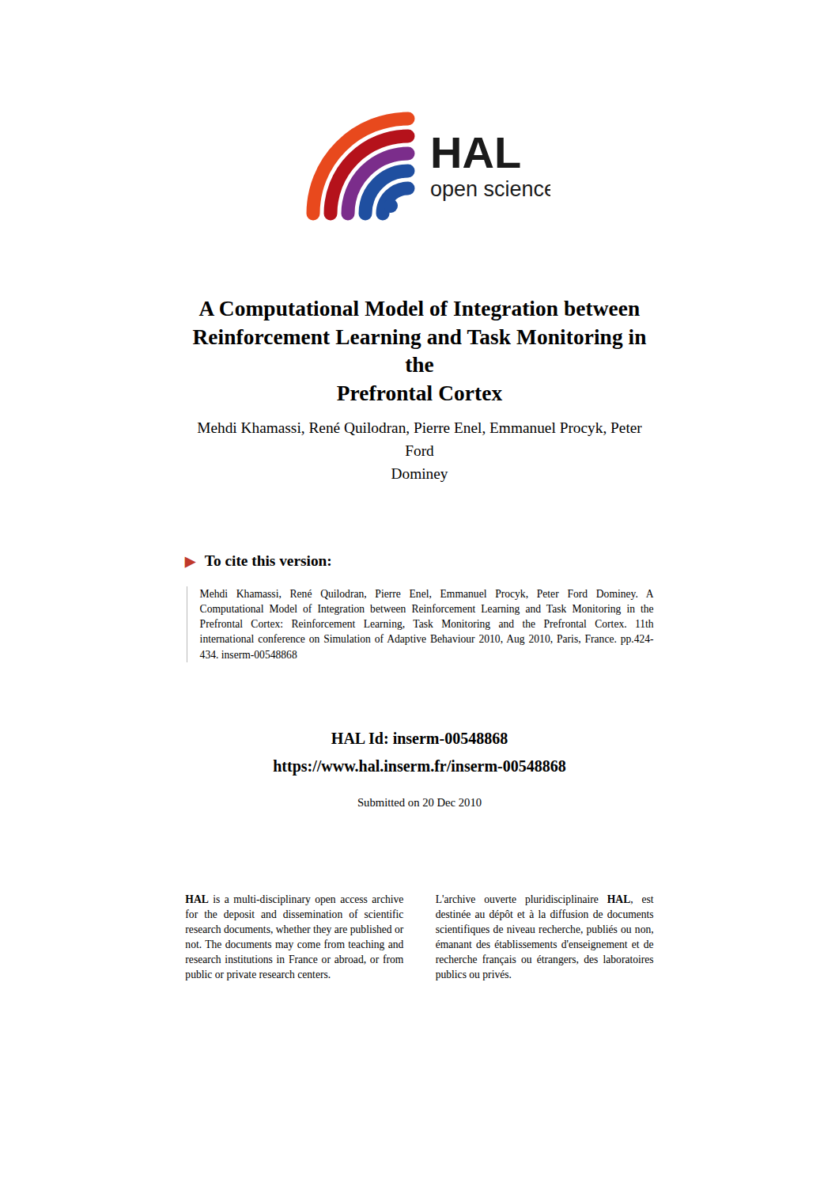HAL open science
A Computational Model of Integration between
Reinforcement Learning and Task Monitoring in the
Prefrontal Cortex
Mehdi Khamassi, René Quilodran, Pierre Enel, Emmanuel Procyk, Peter Ford
Dominey
▶To cite this version:
Mehdi Khamassi, René Quilodran, Pierre Enel, Emmanuel Procyk, Peter Ford Dominey. A Computational Model of Integration between Reinforcement Learning and Task Monitoring in the Prefrontal Cortex: Reinforcement Learning, Task Monitoring and the Prefrontal Cortex. 11th international conference on Simulation of Adaptive Behaviour 2010, Aug 2010, Paris, France. pp.424-434. ​inserm-00548868
HAL Id: inserm-00548868
https://www.hal.inserm.fr/inserm-00548868
Submitted on 20 Dec 2010
HAL is a multi-disciplinary open access archive for the deposit and dissemination of scientific research documents, whether they are published or not. The documents may come from teaching and research institutions in France or abroad, or from public or private research centers.
L'archive ouverte pluridisciplinaire HAL, est destinée au dépôt et à la diffusion de documents scientifiques de niveau recherche, publiés ou non, émanant des établissements d'enseignement et de recherche français ou étrangers, des laboratoires publics ou privés.